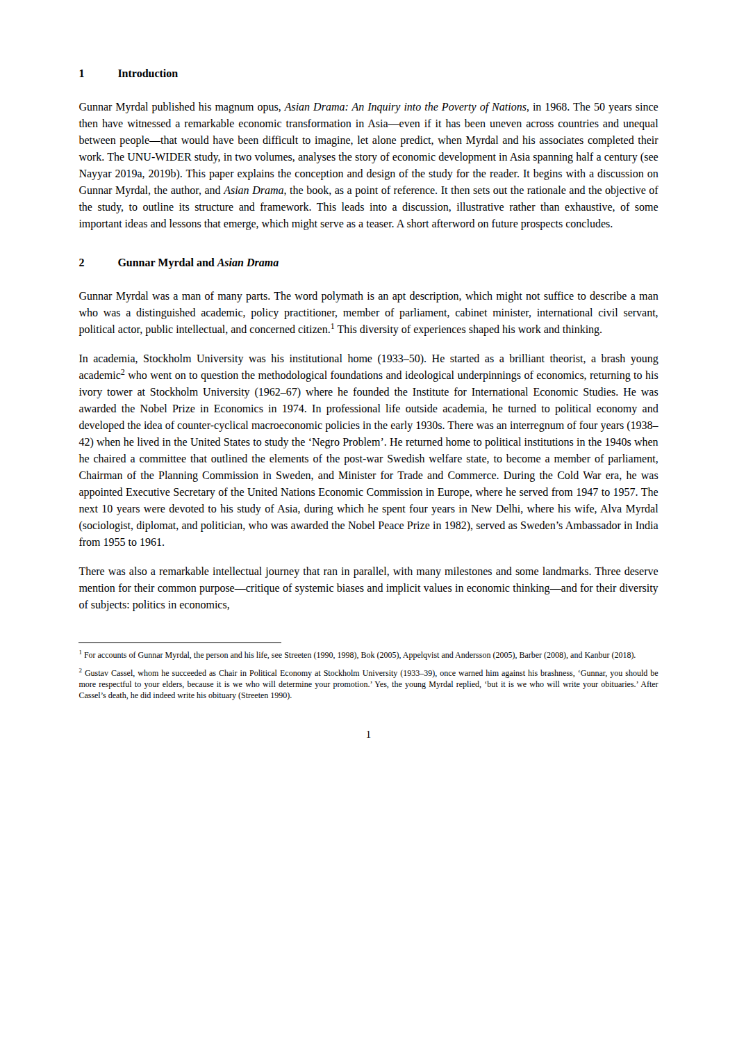1 Introduction
Gunnar Myrdal published his magnum opus, Asian Drama: An Inquiry into the Poverty of Nations, in 1968. The 50 years since then have witnessed a remarkable economic transformation in Asia—even if it has been uneven across countries and unequal between people—that would have been difficult to imagine, let alone predict, when Myrdal and his associates completed their work. The UNU-WIDER study, in two volumes, analyses the story of economic development in Asia spanning half a century (see Nayyar 2019a, 2019b). This paper explains the conception and design of the study for the reader. It begins with a discussion on Gunnar Myrdal, the author, and Asian Drama, the book, as a point of reference. It then sets out the rationale and the objective of the study, to outline its structure and framework. This leads into a discussion, illustrative rather than exhaustive, of some important ideas and lessons that emerge, which might serve as a teaser. A short afterword on future prospects concludes.
2 Gunnar Myrdal and Asian Drama
Gunnar Myrdal was a man of many parts. The word polymath is an apt description, which might not suffice to describe a man who was a distinguished academic, policy practitioner, member of parliament, cabinet minister, international civil servant, political actor, public intellectual, and concerned citizen.1 This diversity of experiences shaped his work and thinking.
In academia, Stockholm University was his institutional home (1933–50). He started as a brilliant theorist, a brash young academic2 who went on to question the methodological foundations and ideological underpinnings of economics, returning to his ivory tower at Stockholm University (1962–67) where he founded the Institute for International Economic Studies. He was awarded the Nobel Prize in Economics in 1974. In professional life outside academia, he turned to political economy and developed the idea of counter-cyclical macroeconomic policies in the early 1930s. There was an interregnum of four years (1938–42) when he lived in the United States to study the ‘Negro Problem’. He returned home to political institutions in the 1940s when he chaired a committee that outlined the elements of the post-war Swedish welfare state, to become a member of parliament, Chairman of the Planning Commission in Sweden, and Minister for Trade and Commerce. During the Cold War era, he was appointed Executive Secretary of the United Nations Economic Commission in Europe, where he served from 1947 to 1957. The next 10 years were devoted to his study of Asia, during which he spent four years in New Delhi, where his wife, Alva Myrdal (sociologist, diplomat, and politician, who was awarded the Nobel Peace Prize in 1982), served as Sweden’s Ambassador in India from 1955 to 1961.
There was also a remarkable intellectual journey that ran in parallel, with many milestones and some landmarks. Three deserve mention for their common purpose—critique of systemic biases and implicit values in economic thinking—and for their diversity of subjects: politics in economics,
1 For accounts of Gunnar Myrdal, the person and his life, see Streeten (1990, 1998), Bok (2005), Appelqvist and Andersson (2005), Barber (2008), and Kanbur (2018).
2 Gustav Cassel, whom he succeeded as Chair in Political Economy at Stockholm University (1933–39), once warned him against his brashness, ‘Gunnar, you should be more respectful to your elders, because it is we who will determine your promotion.’ Yes, the young Myrdal replied, ‘but it is we who will write your obituaries.’ After Cassel’s death, he did indeed write his obituary (Streeten 1990).
1